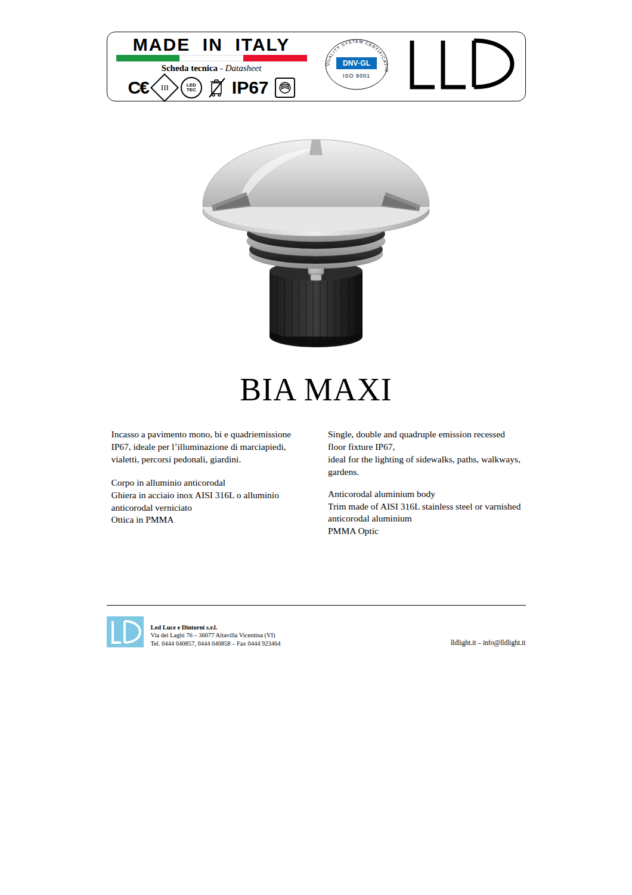MADE IN ITALY
Scheda tecnica - Datasheet
C€ III LED TEC IP67
QUALITY SYSTEM CERTIFICATION DNV·GL ISO 9001
BIA MAXI
Incasso a pavimento mono, bi e quadriemissione IP67, ideale per l’illuminazione di marciapiedi, vialetti, percorsi pedonali, giardini.
Corpo in alluminio anticorodal
Ghiera in acciaio inox AISI 316L o alluminio anticorodal verniciato
Ottica in PMMA
Single, double and quadruple emission recessed floor fixture IP67,
ideal for the lighting of sidewalks, paths, walkways, gardens.
Anticorodal aluminium body
Trim made of AISI 316L stainless steel or varnished anticorodal aluminium
PMMA Optic
Led Luce e Dintorni s.r.l.
Via dei Laghi 76 – 36077 Altavilla Vicentina (VI)
Tel. 0444 040857, 0444 040858 – Fax 0444 923464
lldlight.it – info@lldlight.it